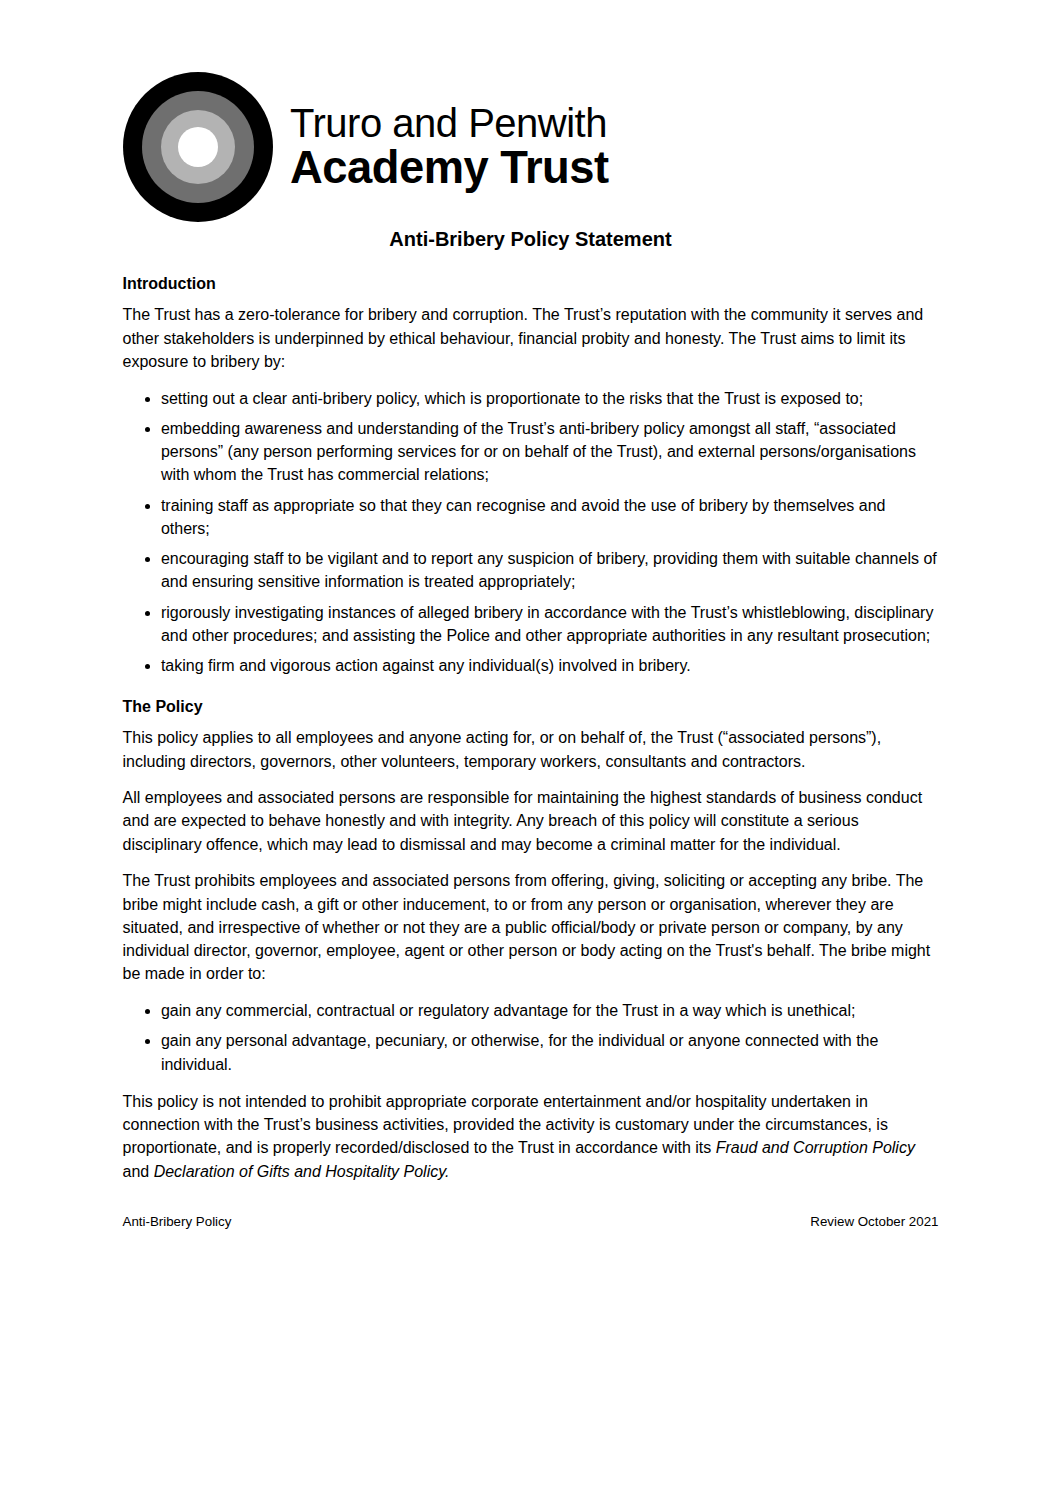Truro and Penwith
Academy Trust
Anti-Bribery Policy Statement
Introduction
The Trust has a zero-tolerance for bribery and corruption. The Trust’s reputation with the community it serves and other stakeholders is underpinned by ethical behaviour, financial probity and honesty. The Trust aims to limit its exposure to bribery by:
setting out a clear anti-bribery policy, which is proportionate to the risks that the Trust is exposed to;
embedding awareness and understanding of the Trust’s anti-bribery policy amongst all staff, “associated persons” (any person performing services for or on behalf of the Trust), and external persons/organisations with whom the Trust has commercial relations;
training staff as appropriate so that they can recognise and avoid the use of bribery by themselves and others;
encouraging staff to be vigilant and to report any suspicion of bribery, providing them with suitable channels of and ensuring sensitive information is treated appropriately;
rigorously investigating instances of alleged bribery in accordance with the Trust’s whistleblowing, disciplinary and other procedures; and assisting the Police and other appropriate authorities in any resultant prosecution;
taking firm and vigorous action against any individual(s) involved in bribery.
The Policy
This policy applies to all employees and anyone acting for, or on behalf of, the Trust (“associated persons”), including directors, governors, other volunteers, temporary workers, consultants and contractors.
All employees and associated persons are responsible for maintaining the highest standards of business conduct and are expected to behave honestly and with integrity. Any breach of this policy will constitute a serious disciplinary offence, which may lead to dismissal and may become a criminal matter for the individual.
The Trust prohibits employees and associated persons from offering, giving, soliciting or accepting any bribe. The bribe might include cash, a gift or other inducement, to or from any person or organisation, wherever they are situated, and irrespective of whether or not they are a public official/body or private person or company, by any individual director, governor, employee, agent or other person or body acting on the Trust's behalf. The bribe might be made in order to:
gain any commercial, contractual or regulatory advantage for the Trust in a way which is unethical;
gain any personal advantage, pecuniary, or otherwise, for the individual or anyone connected with the individual.
This policy is not intended to prohibit appropriate corporate entertainment and/or hospitality undertaken in connection with the Trust’s business activities, provided the activity is customary under the circumstances, is proportionate, and is properly recorded/disclosed to the Trust in accordance with its Fraud and Corruption Policy and Declaration of Gifts and Hospitality Policy.
Anti-Bribery Policy Review October 2021